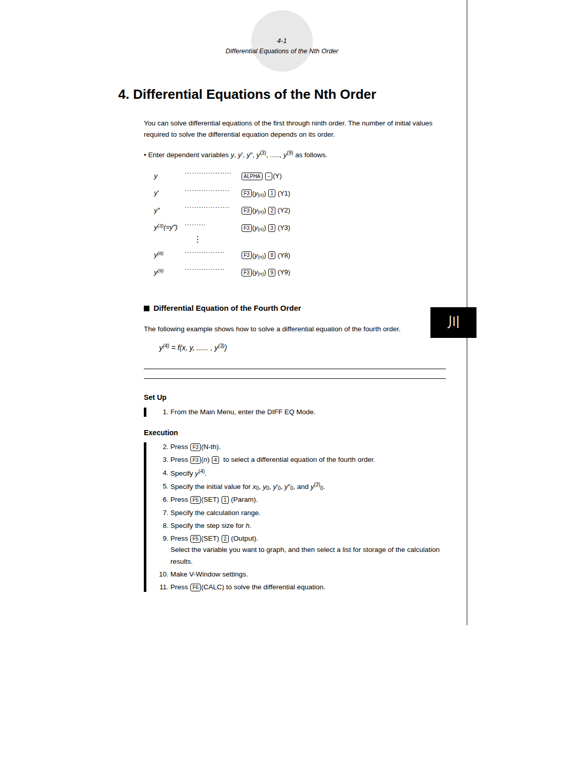川
4-1
Differential Equations of the Nth Order
4. Differential Equations of the Nth Order
You can solve differential equations of the first through ninth order. The number of initial values required to solve the differential equation depends on its order.
• Enter dependent variables y, y′, y″, y(3), ....., y(9) as follows.
y.................... ALPHA −(Y) y′................... F3(y(n)) 1 (Y1) y″................... F3(y(n)) 2 (Y2) y(3)(=y‴)......... F3(y(n)) 3 (Y3)
⋮
y(8)................. F3(y(n)) 8 (Y8) y(9)................. F3(y(n)) 9 (Y9)
Differential Equation of the Fourth Order
The following example shows how to solve a differential equation of the fourth order.
y(4) = f(x, y, ...... , y(3))
Set Up
From the Main Menu, enter the DIFF EQ Mode.
Execution
Press F3(N-th).
Press F3(n) 4 to select a differential equation of the fourth order.
Specify y(4).
Specify the initial value for x 0, y 0, y′0, y″0, and y(3) 0.
Press F5(SET) 1 (Param).
Specify the calculation range.
Specify the step size for h.
Press F5(SET) 2 (Output).
Select the variable you want to graph, and then select a list for storage of the calculation results.
Make V-Window settings.
Press F6(CALC) to solve the differential equation.